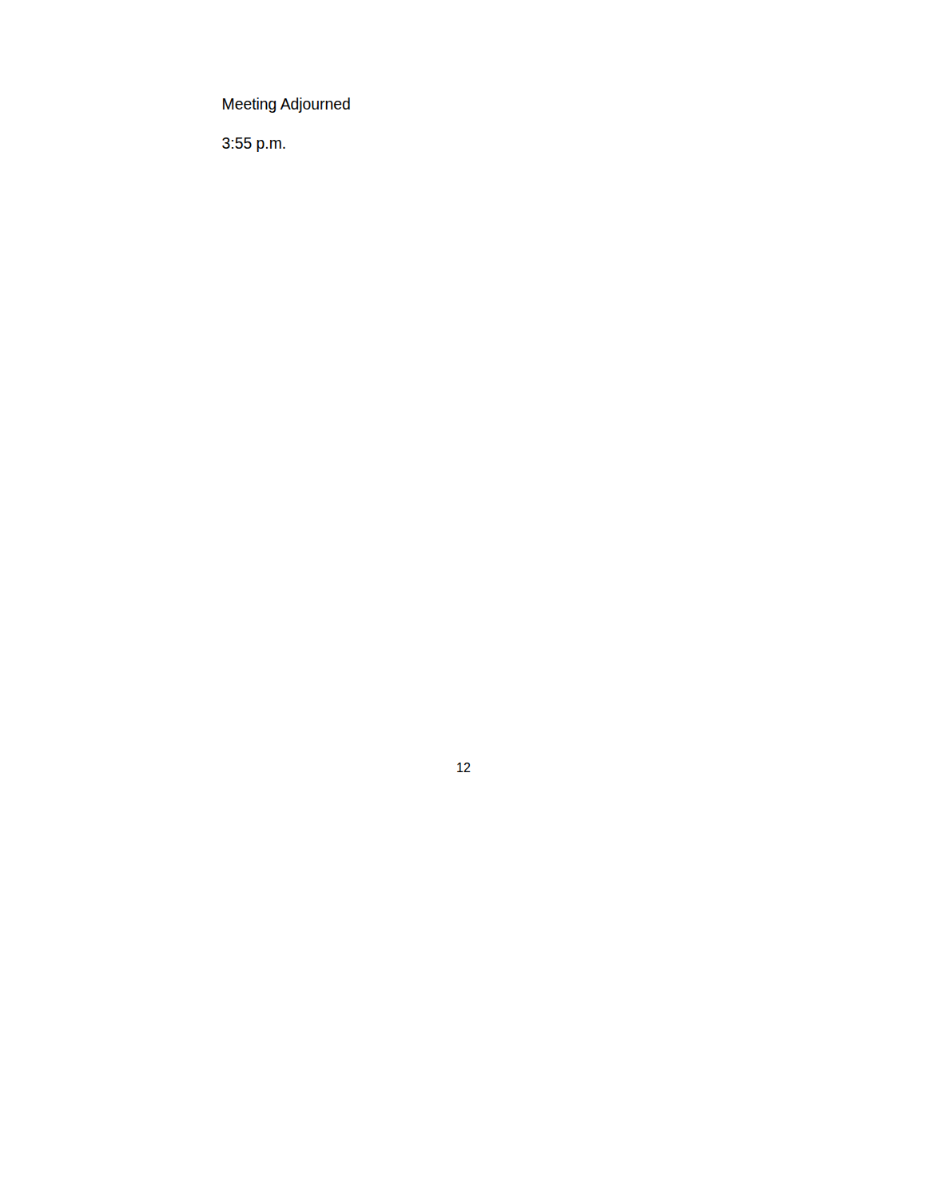Meeting Adjourned
3:55 p.m.
12